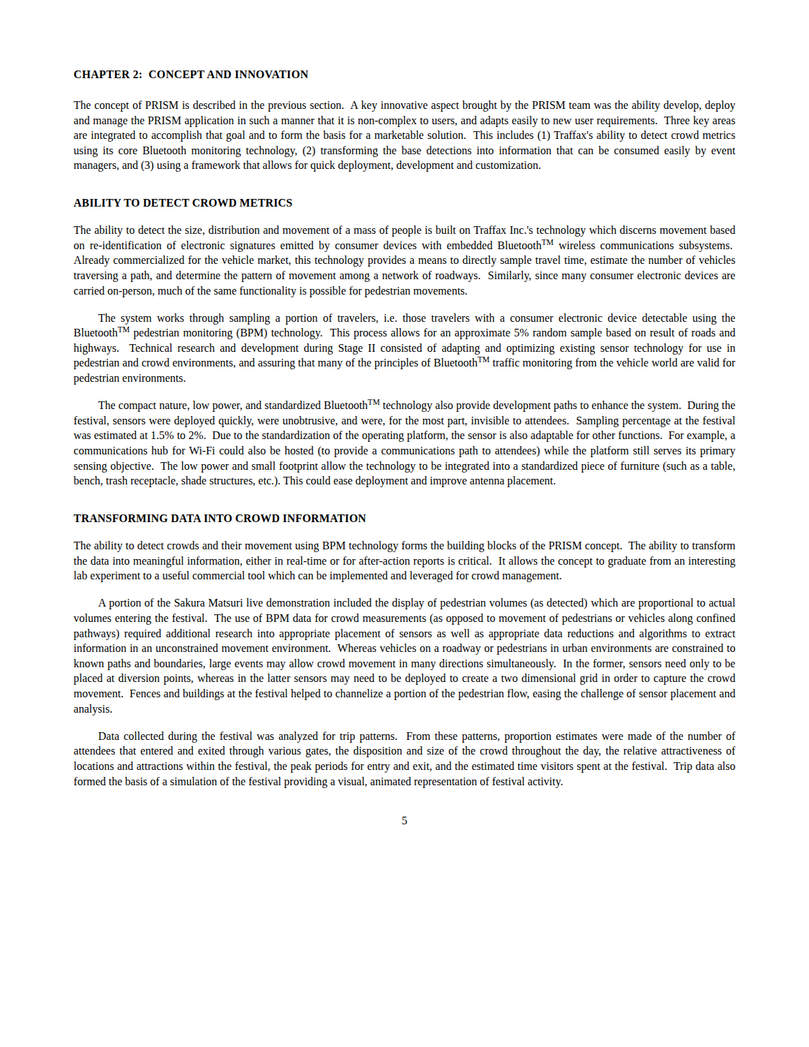CHAPTER 2: CONCEPT AND INNOVATION
The concept of PRISM is described in the previous section. A key innovative aspect brought by the PRISM team was the ability develop, deploy and manage the PRISM application in such a manner that it is non-complex to users, and adapts easily to new user requirements. Three key areas are integrated to accomplish that goal and to form the basis for a marketable solution. This includes (1) Traffax's ability to detect crowd metrics using its core Bluetooth monitoring technology, (2) transforming the base detections into information that can be consumed easily by event managers, and (3) using a framework that allows for quick deployment, development and customization.
ABILITY TO DETECT CROWD METRICS
The ability to detect the size, distribution and movement of a mass of people is built on Traffax Inc.'s technology which discerns movement based on re-identification of electronic signatures emitted by consumer devices with embedded BluetoothTM wireless communications subsystems. Already commercialized for the vehicle market, this technology provides a means to directly sample travel time, estimate the number of vehicles traversing a path, and determine the pattern of movement among a network of roadways. Similarly, since many consumer electronic devices are carried on-person, much of the same functionality is possible for pedestrian movements.
The system works through sampling a portion of travelers, i.e. those travelers with a consumer electronic device detectable using the BluetoothTM pedestrian monitoring (BPM) technology. This process allows for an approximate 5% random sample based on result of roads and highways. Technical research and development during Stage II consisted of adapting and optimizing existing sensor technology for use in pedestrian and crowd environments, and assuring that many of the principles of BluetoothTM traffic monitoring from the vehicle world are valid for pedestrian environments.
The compact nature, low power, and standardized BluetoothTM technology also provide development paths to enhance the system. During the festival, sensors were deployed quickly, were unobtrusive, and were, for the most part, invisible to attendees. Sampling percentage at the festival was estimated at 1.5% to 2%. Due to the standardization of the operating platform, the sensor is also adaptable for other functions. For example, a communications hub for Wi-Fi could also be hosted (to provide a communications path to attendees) while the platform still serves its primary sensing objective. The low power and small footprint allow the technology to be integrated into a standardized piece of furniture (such as a table, bench, trash receptacle, shade structures, etc.). This could ease deployment and improve antenna placement.
TRANSFORMING DATA INTO CROWD INFORMATION
The ability to detect crowds and their movement using BPM technology forms the building blocks of the PRISM concept. The ability to transform the data into meaningful information, either in real-time or for after-action reports is critical. It allows the concept to graduate from an interesting lab experiment to a useful commercial tool which can be implemented and leveraged for crowd management.
A portion of the Sakura Matsuri live demonstration included the display of pedestrian volumes (as detected) which are proportional to actual volumes entering the festival. The use of BPM data for crowd measurements (as opposed to movement of pedestrians or vehicles along confined pathways) required additional research into appropriate placement of sensors as well as appropriate data reductions and algorithms to extract information in an unconstrained movement environment. Whereas vehicles on a roadway or pedestrians in urban environments are constrained to known paths and boundaries, large events may allow crowd movement in many directions simultaneously. In the former, sensors need only to be placed at diversion points, whereas in the latter sensors may need to be deployed to create a two dimensional grid in order to capture the crowd movement. Fences and buildings at the festival helped to channelize a portion of the pedestrian flow, easing the challenge of sensor placement and analysis.
Data collected during the festival was analyzed for trip patterns. From these patterns, proportion estimates were made of the number of attendees that entered and exited through various gates, the disposition and size of the crowd throughout the day, the relative attractiveness of locations and attractions within the festival, the peak periods for entry and exit, and the estimated time visitors spent at the festival. Trip data also formed the basis of a simulation of the festival providing a visual, animated representation of festival activity.
5